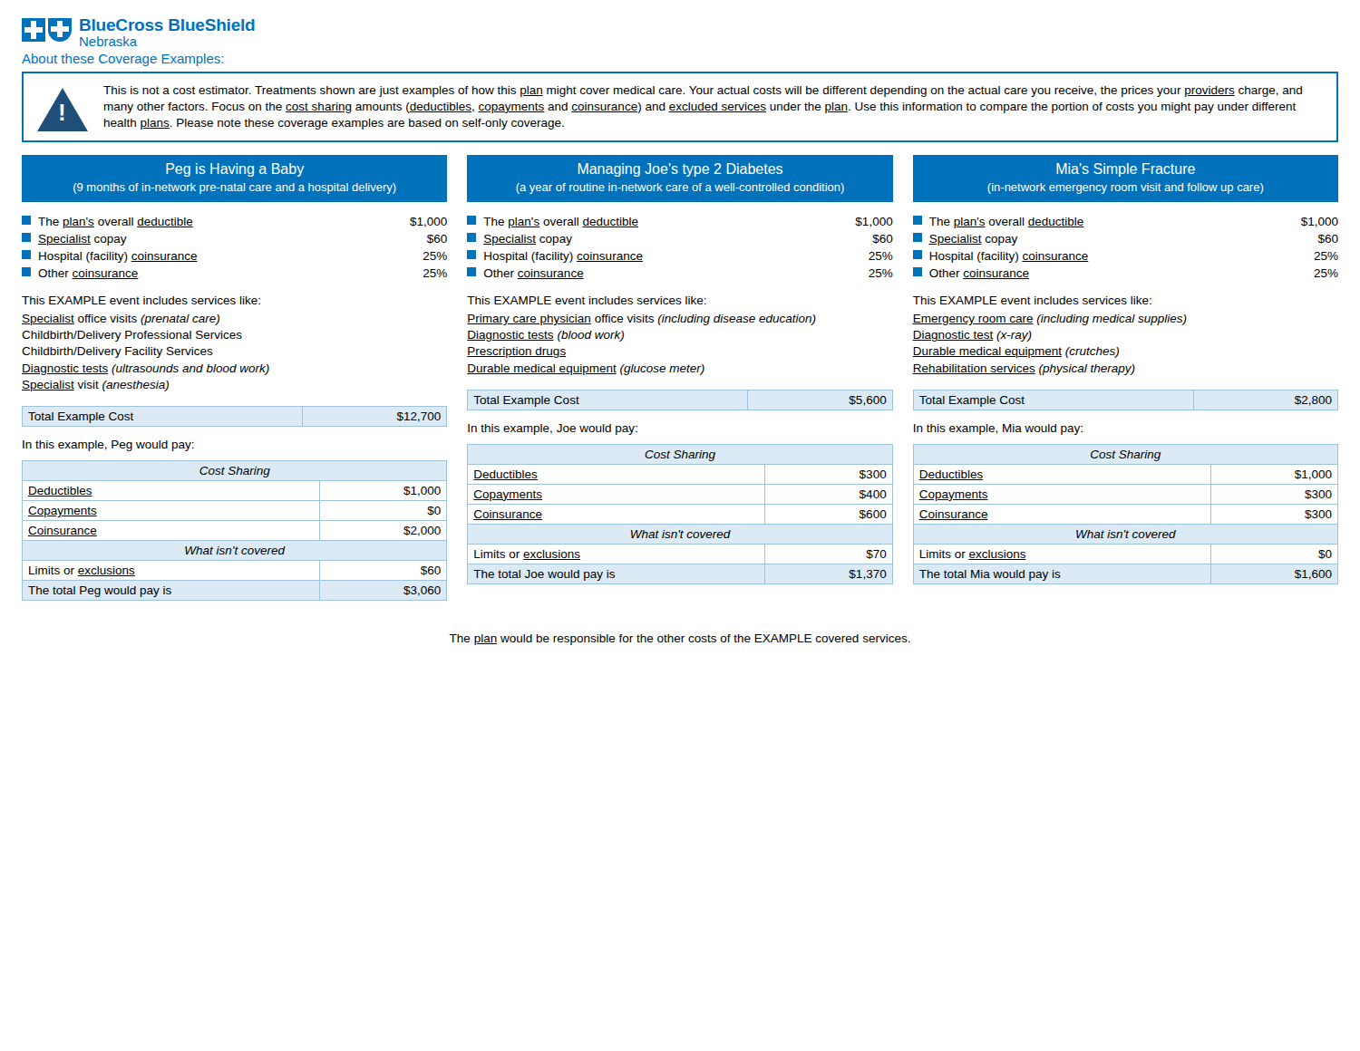BlueCross BlueShield
Nebraska
About these Coverage Examples:
This is not a cost estimator. Treatments shown are just examples of how this plan might cover medical care. Your actual costs will be different depending on the actual care you receive, the prices your providers charge, and many other factors. Focus on the cost sharing amounts (deductibles, copayments and coinsurance) and excluded services under the plan. Use this information to compare the portion of costs you might pay under different health plans. Please note these coverage examples are based on self-only coverage.
Peg is Having a Baby
(9 months of in-network pre-natal care and a hospital delivery)
The plan's overall deductible$1,000
Specialist copay$60
Hospital (facility) coinsurance 25%
Other coinsurance 25%
This EXAMPLE event includes services like:
Specialist office visits (prenatal care)
Childbirth/Delivery Professional Services
Childbirth/Delivery Facility Services
Diagnostic tests (ultrasounds and blood work)
Specialist visit (anesthesia)
| Total Example Cost | $12,700 |
In this example, Peg would pay:
| Cost Sharing |
| Deductibles | $1,000 |
| Copayments | $0 |
| Coinsurance | $2,000 |
| What isn't covered |
| Limits or exclusions | $60 |
| The total Peg would pay is | $3,060 |
Managing Joe's type 2 Diabetes
(a year of routine in-network care of a well-controlled condition)
The plan's overall deductible$1,000
Specialist copay$60
Hospital (facility) coinsurance 25%
Other coinsurance 25%
This EXAMPLE event includes services like:
Primary care physician office visits (including disease education)
Diagnostic tests (blood work)
Prescription drugs
Durable medical equipment (glucose meter)
| Total Example Cost | $5,600 |
In this example, Joe would pay:
| Cost Sharing |
| Deductibles | $300 |
| Copayments | $400 |
| Coinsurance | $600 |
| What isn't covered |
| Limits or exclusions | $70 |
| The total Joe would pay is | $1,370 |
Mia's Simple Fracture
(in-network emergency room visit and follow up care)
The plan's overall deductible$1,000
Specialist copay$60
Hospital (facility) coinsurance 25%
Other coinsurance 25%
This EXAMPLE event includes services like:
Emergency room care (including medical supplies)
Diagnostic test (x-ray)
Durable medical equipment (crutches)
Rehabilitation services (physical therapy)
| Total Example Cost | $2,800 |
In this example, Mia would pay:
| Cost Sharing |
| Deductibles | $1,000 |
| Copayments | $300 |
| Coinsurance | $300 |
| What isn't covered |
| Limits or exclusions | $0 |
| The total Mia would pay is | $1,600 |
The plan would be responsible for the other costs of the EXAMPLE covered services.